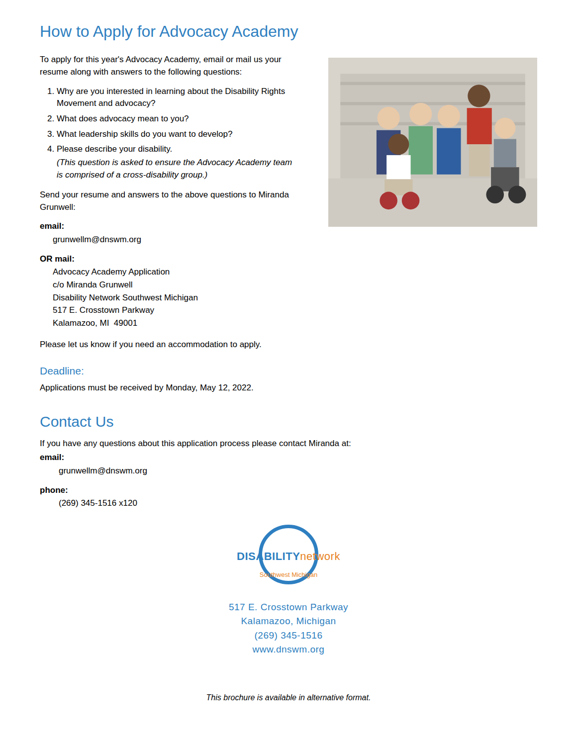How to Apply for Advocacy Academy
To apply for this year's Advocacy Academy, email or mail us your resume along with answers to the following questions:
Why are you interested in learning about the Disability Rights Movement and advocacy?
What does advocacy mean to you?
What leadership skills do you want to develop?
Please describe your disability. (This question is asked to ensure the Advocacy Academy team is comprised of a cross-disability group.)
Send your resume and answers to the above questions to Miranda Grunwell:
email:
grunwellm@dnswm.org
OR mail:
Advocacy Academy Application
c/o Miranda Grunwell
Disability Network Southwest Michigan
517 E. Crosstown Parkway
Kalamazoo, MI 49001
Please let us know if you need an accommodation to apply.
Deadline:
Applications must be received by Monday, May 12, 2022.
Contact Us
If you have any questions about this application process please contact Miranda at:
email:
grunwellm@dnswm.org
phone:
(269) 345-1516 x120
DISABILITY network
Southwest Michigan
517 E. Crosstown Parkway
Kalamazoo, Michigan
(269) 345-1516
www.dnswm.org
This brochure is available in alternative format.